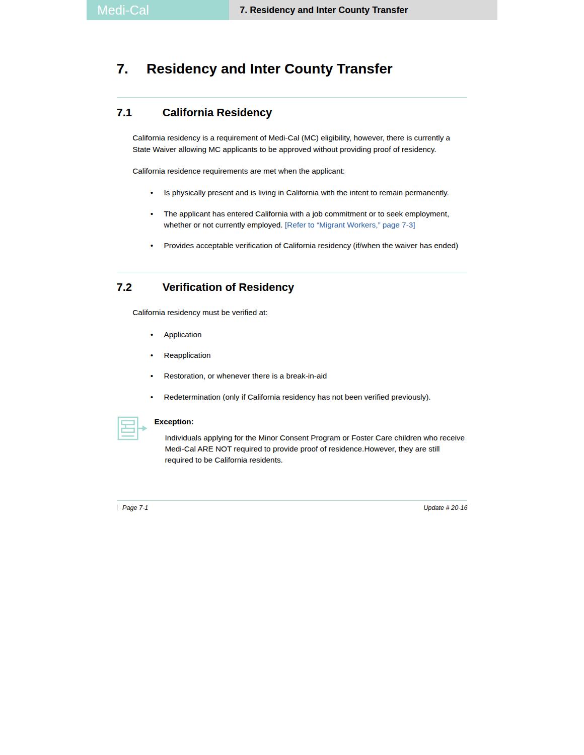Medi-Cal
7. Residency and Inter County Transfer
7. Residency and Inter County Transfer
7.1 California Residency
California residency is a requirement of Medi-Cal (MC) eligibility, however, there is currently a State Waiver allowing MC applicants to be approved without providing proof of residency.
California residence requirements are met when the applicant:
Is physically present and is living in California with the intent to remain permanently.
The applicant has entered California with a job commitment or to seek employment, whether or not currently employed. [Refer to “Migrant Workers,” page 7-3]
Provides acceptable verification of California residency (if/when the waiver has ended)
7.2 Verification of Residency
California residency must be verified at:
Application
Reapplication
Restoration, or whenever there is a break-in-aid
Redetermination (only if California residency has not been verified previously).
Exception:
Individuals applying for the Minor Consent Program or Foster Care children who receive Medi-Cal ARE NOT required to provide proof of residence.However, they are still required to be California residents.
Page 7-1
Update # 20-16